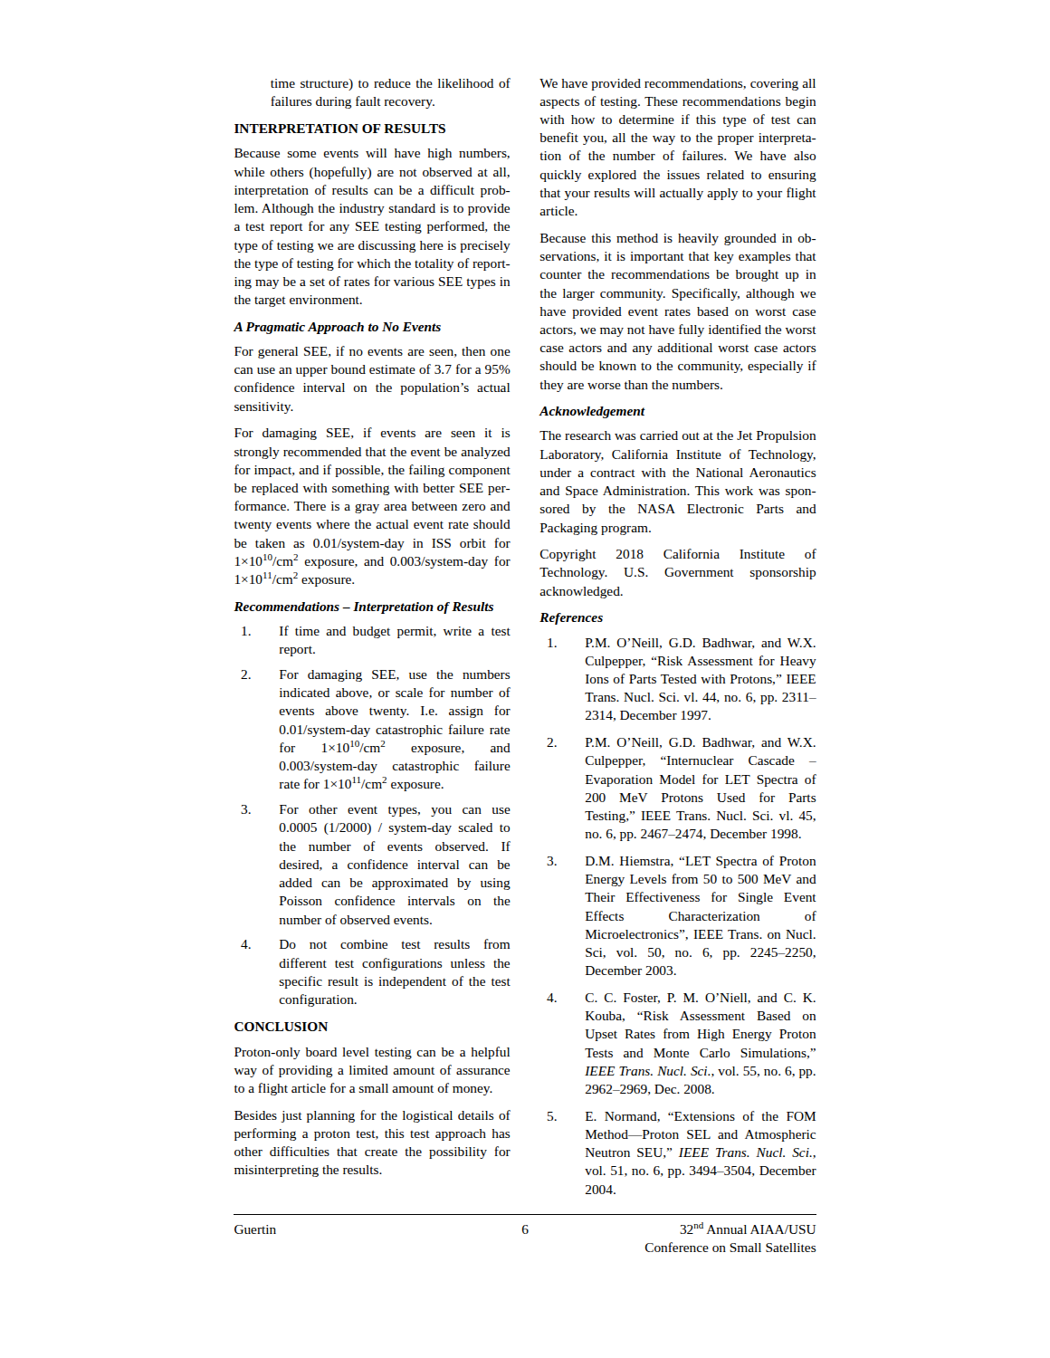time structure) to reduce the likelihood of failures during fault recovery.
Interpretation of Results
Because some events will have high numbers, while others (hopefully) are not observed at all, interpretation of results can be a difficult problem. Although the industry standard is to provide a test report for any SEE testing performed, the type of testing we are discussing here is precisely the type of testing for which the totality of reporting may be a set of rates for various SEE types in the target environment.
A Pragmatic Approach to No Events
For general SEE, if no events are seen, then one can use an upper bound estimate of 3.7 for a 95% confidence interval on the population’s actual sensitivity.
For damaging SEE, if events are seen it is strongly recommended that the event be analyzed for impact, and if possible, the failing component be replaced with something with better SEE performance. There is a gray area between zero and twenty events where the actual event rate should be taken as 0.01/system-day in ISS orbit for 1×1010/cm2 exposure, and 0.003/system-day for 1×1011/cm2 exposure.
Recommendations – Interpretation of Results
If time and budget permit, write a test report.
For damaging SEE, use the numbers indicated above, or scale for number of events above twenty. I.e. assign for 0.01/system-day catastrophic failure rate for 1×1010/cm2 exposure, and 0.003/system-day catastrophic failure rate for 1×1011/cm2 exposure.
For other event types, you can use 0.0005 (1/2000) / system-day scaled to the number of events observed. If desired, a confidence interval can be added can be approximated by using Poisson confidence intervals on the number of observed events.
Do not combine test results from different test configurations unless the specific result is independent of the test configuration.
Conclusion
Proton-only board level testing can be a helpful way of providing a limited amount of assurance to a flight article for a small amount of money.
Besides just planning for the logistical details of performing a proton test, this test approach has other difficulties that create the possibility for misinterpreting the results.
We have provided recommendations, covering all aspects of testing. These recommendations begin with how to determine if this type of test can benefit you, all the way to the proper interpretation of the number of failures. We have also quickly explored the issues related to ensuring that your results will actually apply to your flight article.
Because this method is heavily grounded in observations, it is important that key examples that counter the recommendations be brought up in the larger community. Specifically, although we have provided event rates based on worst case actors, we may not have fully identified the worst case actors and any additional worst case actors should be known to the community, especially if they are worse than the numbers.
Acknowledgement
The research was carried out at the Jet Propulsion Laboratory, California Institute of Technology, under a contract with the National Aeronautics and Space Administration. This work was sponsored by the NASA Electronic Parts and Packaging program.
Copyright 2018 California Institute of Technology. U.S. Government sponsorship acknowledged.
References
P.M. O’Neill, G.D. Badhwar, and W.X. Culpepper, “Risk Assessment for Heavy Ions of Parts Tested with Protons,” IEEE Trans. Nucl. Sci. vl. 44, no. 6, pp. 2311–2314, December 1997.
P.M. O’Neill, G.D. Badhwar, and W.X. Culpepper, “Internuclear Cascade – Evaporation Model for LET Spectra of 200 MeV Protons Used for Parts Testing,” IEEE Trans. Nucl. Sci. vl. 45, no. 6, pp. 2467–2474, December 1998.
D.M. Hiemstra, “LET Spectra of Proton Energy Levels from 50 to 500 MeV and Their Effectiveness for Single Event Effects Characterization of Microelectronics”, IEEE Trans. on Nucl. Sci, vol. 50, no. 6, pp. 2245–2250, December 2003.
C. C. Foster, P. M. O’Niell, and C. K. Kouba, “Risk Assessment Based on Upset Rates from High Energy Proton Tests and Monte Carlo Simulations,” IEEE Trans. Nucl. Sci., vol. 55, no. 6, pp. 2962–2969, Dec. 2008.
E. Normand, “Extensions of the FOM Method—Proton SEL and Atmospheric Neutron SEU,” IEEE Trans. Nucl. Sci., vol. 51, no. 6, pp. 3494–3504, December 2004.
Guertin
6
32nd Annual AIAA/USU
Conference on Small Satellites